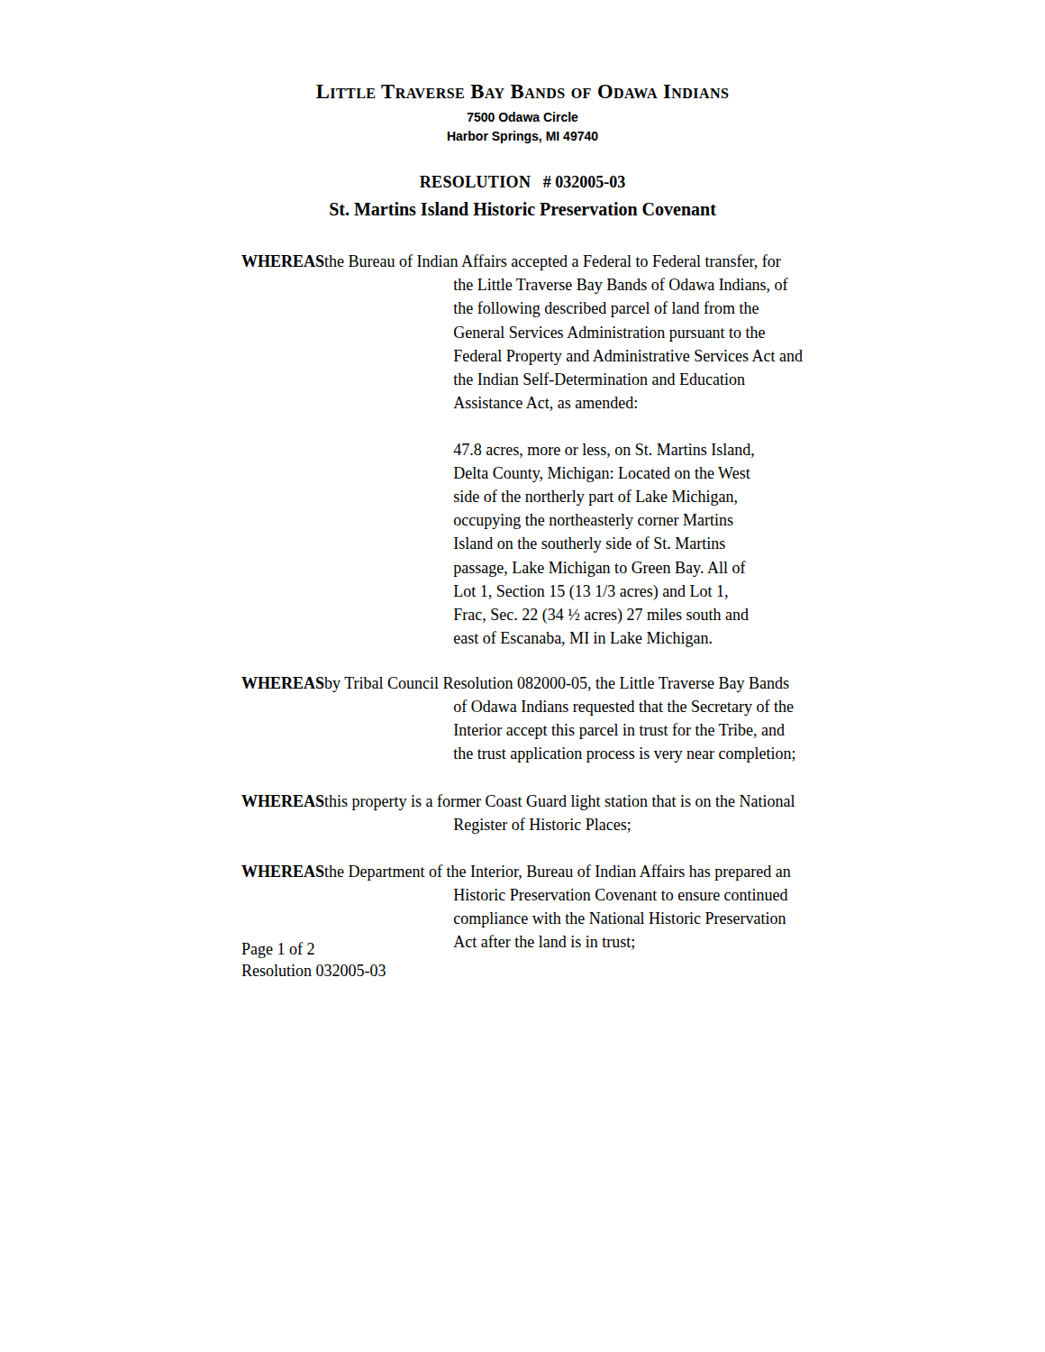Little Traverse Bay Bands of Odawa Indians
7500 Odawa Circle
Harbor Springs, MI 49740
RESOLUTION # 032005-03
St. Martins Island Historic Preservation Covenant
WHEREASthe Bureau of Indian Affairs accepted a Federal to Federal transfer, for the Little Traverse Bay Bands of Odawa Indians, of the following described parcel of land from the General Services Administration pursuant to the Federal Property and Administrative Services Act and the Indian Self-Determination and Education Assistance Act, as amended:
47.8 acres, more or less, on St. Martins Island, Delta County, Michigan: Located on the West side of the northerly part of Lake Michigan, occupying the northeasterly corner Martins Island on the southerly side of St. Martins passage, Lake Michigan to Green Bay. All of Lot 1, Section 15 (13 1/3 acres) and Lot 1, Frac, Sec. 22 (34 ½ acres) 27 miles south and east of Escanaba, MI in Lake Michigan.
WHEREASby Tribal Council Resolution 082000-05, the Little Traverse Bay Bands of Odawa Indians requested that the Secretary of the Interior accept this parcel in trust for the Tribe, and the trust application process is very near completion;
WHEREASthis property is a former Coast Guard light station that is on the National Register of Historic Places;
WHEREASthe Department of the Interior, Bureau of Indian Affairs has prepared an Historic Preservation Covenant to ensure continued compliance with the National Historic Preservation Act after the land is in trust;
Page 1 of 2
Resolution 032005-03